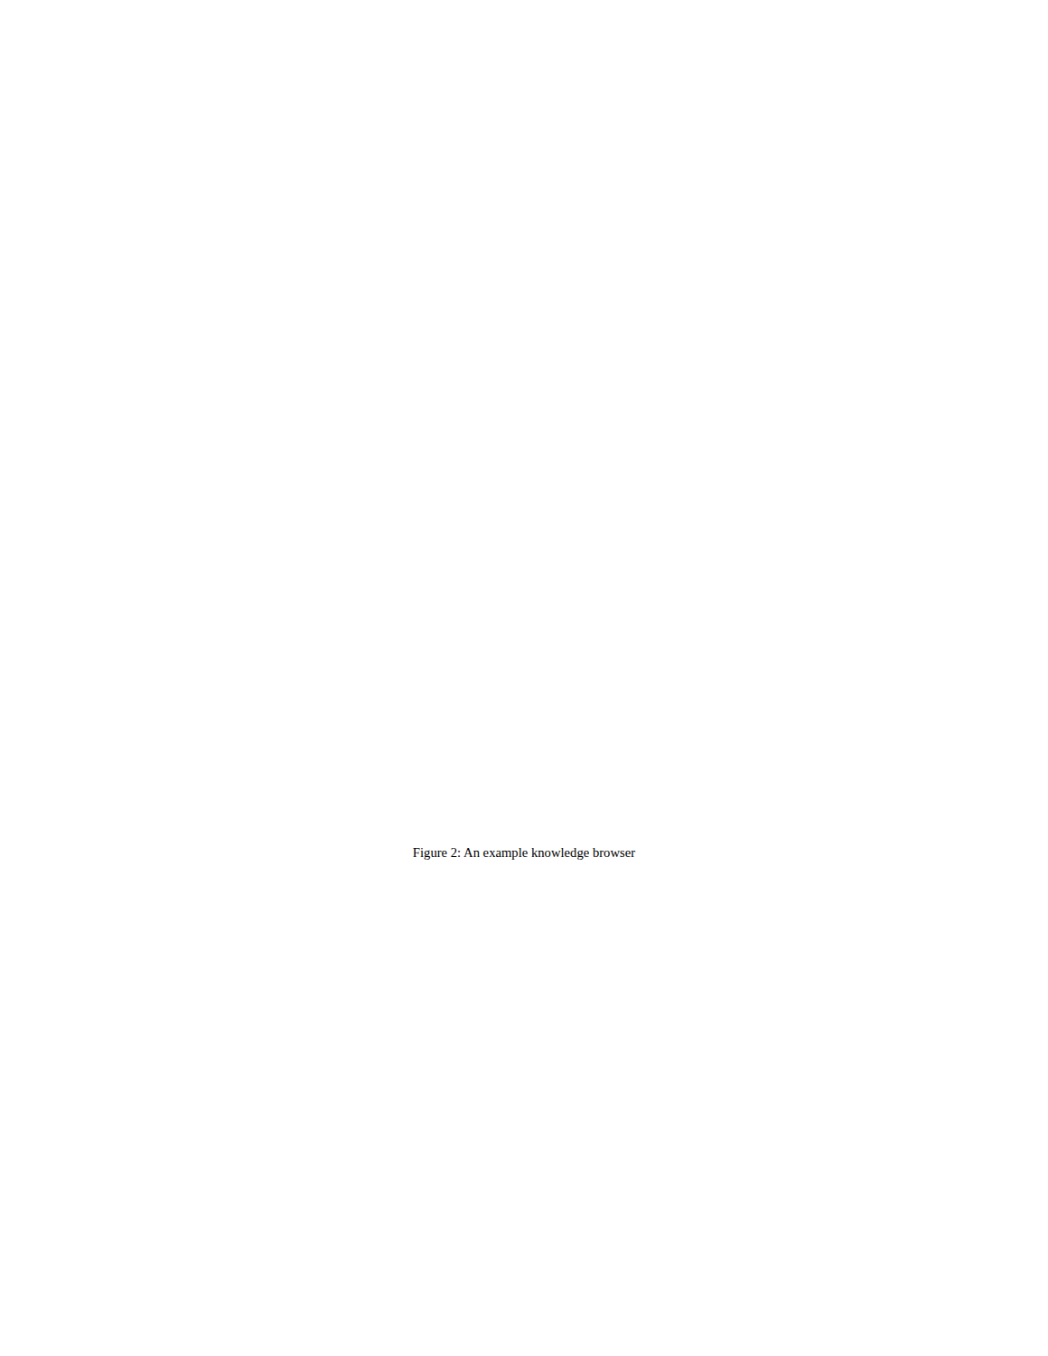Figure 2: An example knowledge browser